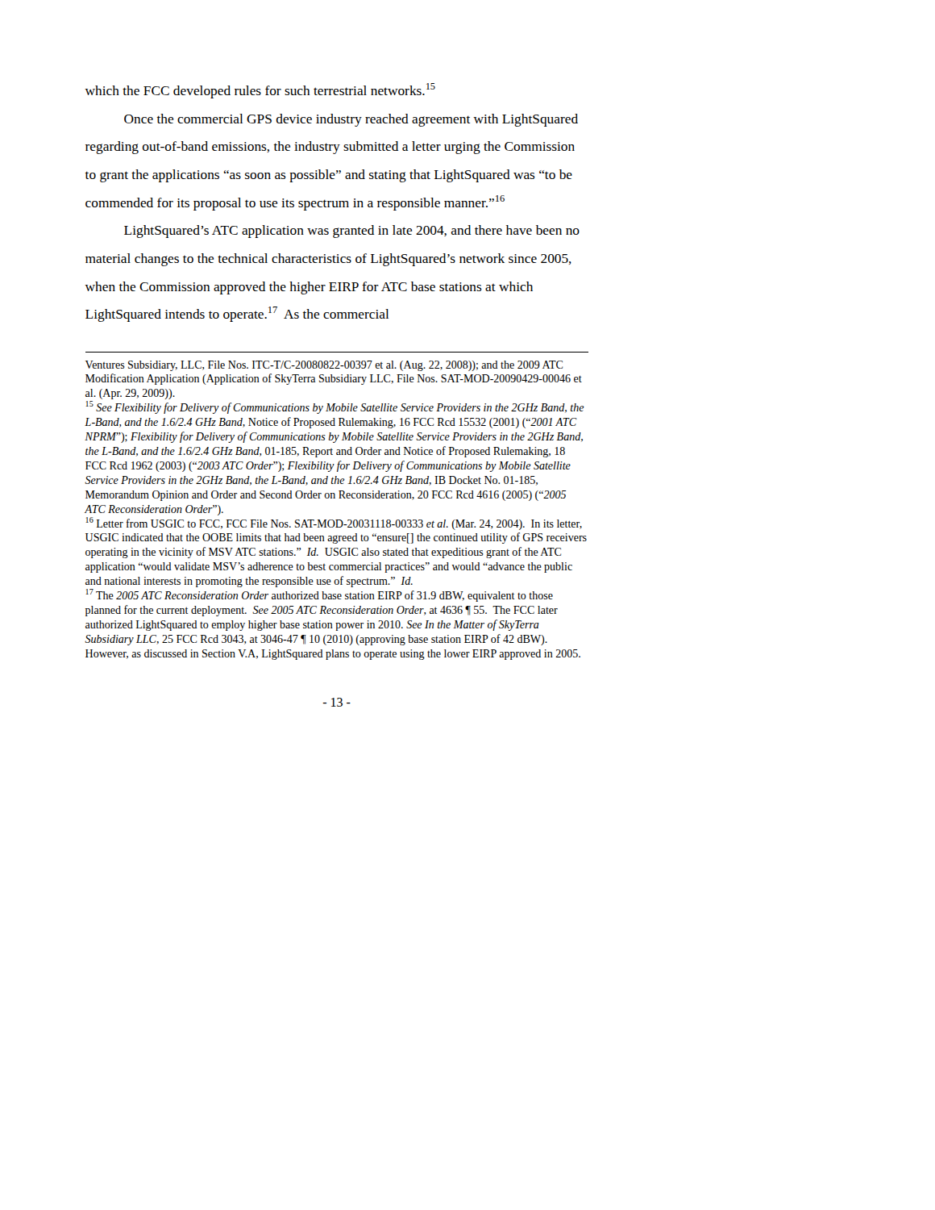which the FCC developed rules for such terrestrial networks.15
Once the commercial GPS device industry reached agreement with LightSquared regarding out-of-band emissions, the industry submitted a letter urging the Commission to grant the applications “as soon as possible” and stating that LightSquared was “to be commended for its proposal to use its spectrum in a responsible manner.”16
LightSquared’s ATC application was granted in late 2004, and there have been no material changes to the technical characteristics of LightSquared’s network since 2005, when the Commission approved the higher EIRP for ATC base stations at which LightSquared intends to operate.17 As the commercial
Ventures Subsidiary, LLC, File Nos. ITC-T/C-20080822-00397 et al. (Aug. 22, 2008)); and the 2009 ATC Modification Application (Application of SkyTerra Subsidiary LLC, File Nos. SAT-MOD-20090429-00046 et al. (Apr. 29, 2009)).
15 See Flexibility for Delivery of Communications by Mobile Satellite Service Providers in the 2GHz Band, the L-Band, and the 1.6/2.4 GHz Band, Notice of Proposed Rulemaking, 16 FCC Rcd 15532 (2001) (“2001 ATC NPRM”); Flexibility for Delivery of Communications by Mobile Satellite Service Providers in the 2GHz Band, the L-Band, and the 1.6/2.4 GHz Band, 01-185, Report and Order and Notice of Proposed Rulemaking, 18 FCC Rcd 1962 (2003) (“2003 ATC Order”); Flexibility for Delivery of Communications by Mobile Satellite Service Providers in the 2GHz Band, the L-Band, and the 1.6/2.4 GHz Band, IB Docket No. 01-185, Memorandum Opinion and Order and Second Order on Reconsideration, 20 FCC Rcd 4616 (2005) (“2005 ATC Reconsideration Order”).
16 Letter from USGIC to FCC, FCC File Nos. SAT-MOD-20031118-00333 et al. (Mar. 24, 2004). In its letter, USGIC indicated that the OOBE limits that had been agreed to “ensure[] the continued utility of GPS receivers operating in the vicinity of MSV ATC stations.” Id. USGIC also stated that expeditious grant of the ATC application “would validate MSV’s adherence to best commercial practices” and would “advance the public and national interests in promoting the responsible use of spectrum.” Id.
17 The 2005 ATC Reconsideration Order authorized base station EIRP of 31.9 dBW, equivalent to those planned for the current deployment. See 2005 ATC Reconsideration Order, at 4636 ¶ 55. The FCC later authorized LightSquared to employ higher base station power in 2010. See In the Matter of SkyTerra Subsidiary LLC, 25 FCC Rcd 3043, at 3046-47 ¶ 10 (2010) (approving base station EIRP of 42 dBW). However, as discussed in Section V.A, LightSquared plans to operate using the lower EIRP approved in 2005.
- 13 -